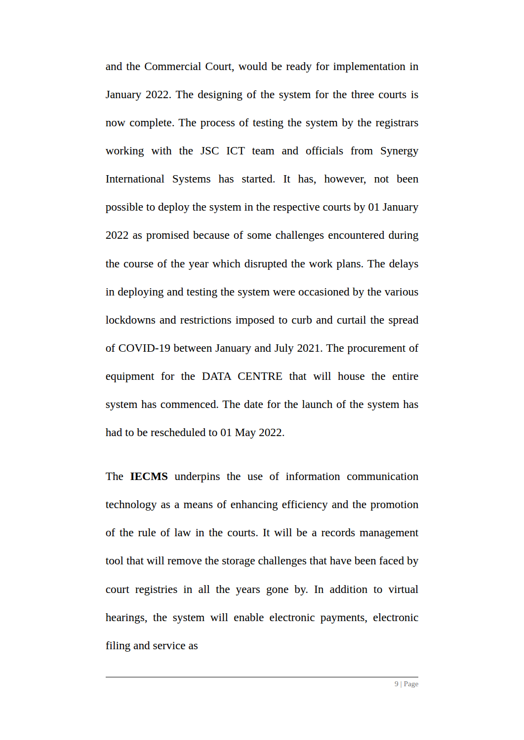and the Commercial Court, would be ready for implementation in January 2022. The designing of the system for the three courts is now complete. The process of testing the system by the registrars working with the JSC ICT team and officials from Synergy International Systems has started. It has, however, not been possible to deploy the system in the respective courts by 01 January 2022 as promised because of some challenges encountered during the course of the year which disrupted the work plans. The delays in deploying and testing the system were occasioned by the various lockdowns and restrictions imposed to curb and curtail the spread of COVID-19 between January and July 2021. The procurement of equipment for the DATA CENTRE that will house the entire system has commenced. The date for the launch of the system has had to be rescheduled to 01 May 2022.
The IECMS underpins the use of information communication technology as a means of enhancing efficiency and the promotion of the rule of law in the courts. It will be a records management tool that will remove the storage challenges that have been faced by court registries in all the years gone by. In addition to virtual hearings, the system will enable electronic payments, electronic filing and service as
9 | Page